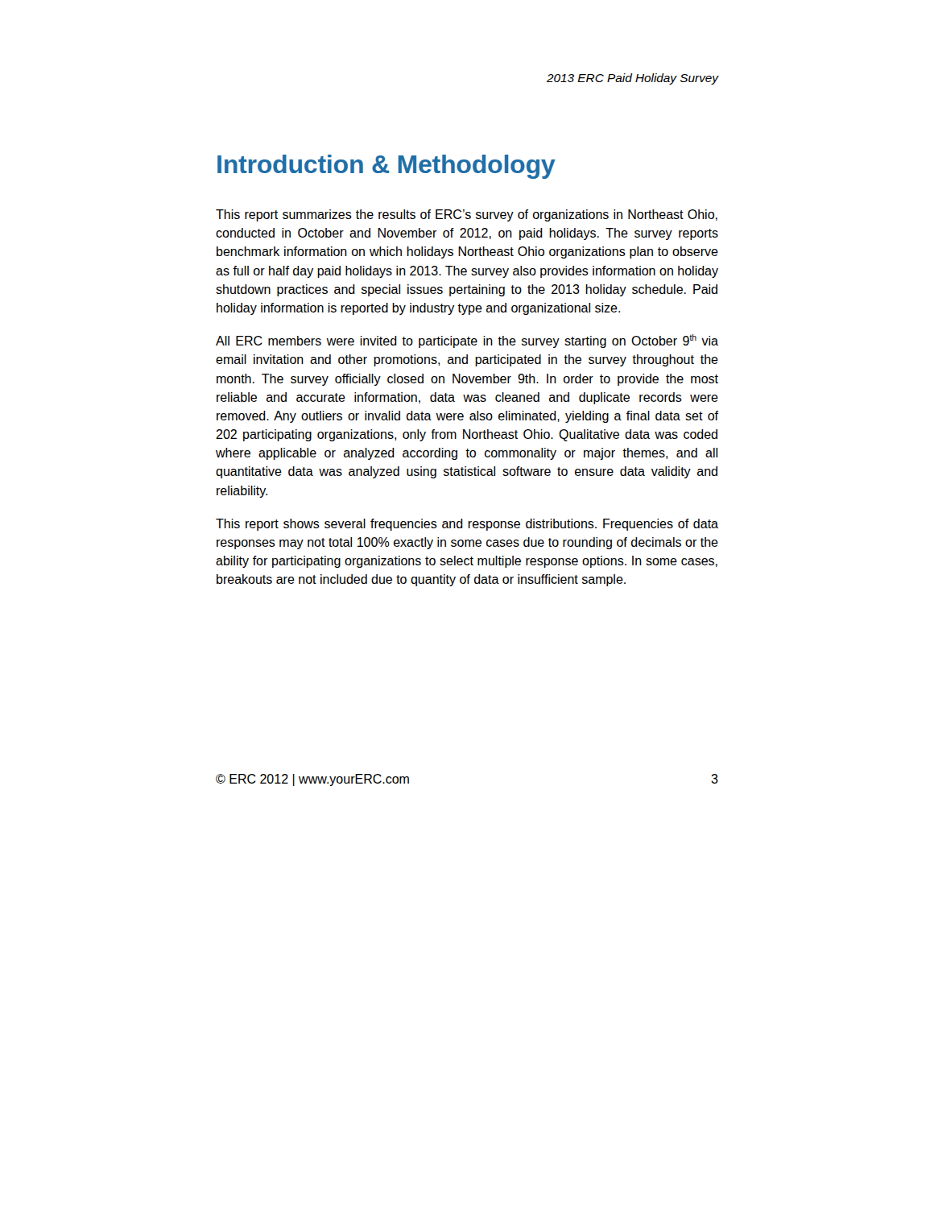2013 ERC Paid Holiday Survey
Introduction & Methodology
This report summarizes the results of ERC’s survey of organizations in Northeast Ohio, conducted in October and November of 2012, on paid holidays. The survey reports benchmark information on which holidays Northeast Ohio organizations plan to observe as full or half day paid holidays in 2013. The survey also provides information on holiday shutdown practices and special issues pertaining to the 2013 holiday schedule. Paid holiday information is reported by industry type and organizational size.
All ERC members were invited to participate in the survey starting on October 9th via email invitation and other promotions, and participated in the survey throughout the month. The survey officially closed on November 9th. In order to provide the most reliable and accurate information, data was cleaned and duplicate records were removed. Any outliers or invalid data were also eliminated, yielding a final data set of 202 participating organizations, only from Northeast Ohio. Qualitative data was coded where applicable or analyzed according to commonality or major themes, and all quantitative data was analyzed using statistical software to ensure data validity and reliability.
This report shows several frequencies and response distributions. Frequencies of data responses may not total 100% exactly in some cases due to rounding of decimals or the ability for participating organizations to select multiple response options. In some cases, breakouts are not included due to quantity of data or insufficient sample.
© ERC 2012 | www.yourERC.com
3